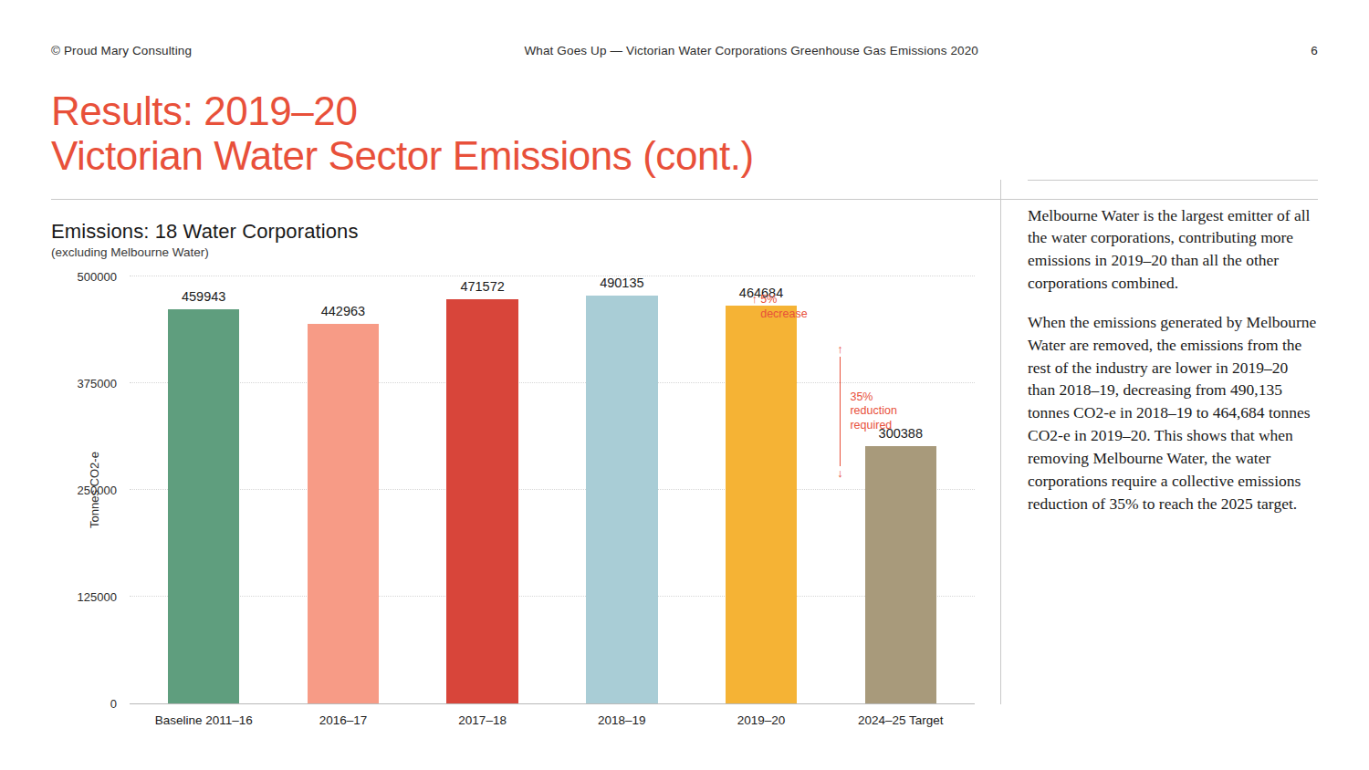© Proud Mary Consulting
What Goes Up — Victorian Water Corporations Greenhouse Gas Emissions 2020
6
Results: 2019–20Victorian Water Sector Emissions (cont.)
Emissions: 18 Water Corporations
(excluding Melbourne Water)
Tonnes CO2-e
500000
375000
250000
125000
0
459943
442963
471572
490135
464684
300388
↑ 5%
decrease
↑ ↓
35%
reduction
required
Baseline 2011–16 2016–17 2017–18 2018–19 2019–20 2024–25 Target
Melbourne Water is the largest emitter of all the water corporations, contributing more emissions in 2019–20 than all the other corporations combined.
When the emissions generated by Melbourne Water are removed, the emissions from the rest of the industry are lower in 2019–20 than 2018–19, decreasing from 490,135 tonnes CO2-e in 2018–19 to 464,684 tonnes CO2-e in 2019–20. This shows that when removing Melbourne Water, the water corporations require a collective emissions reduction of 35% to reach the 2025 target.